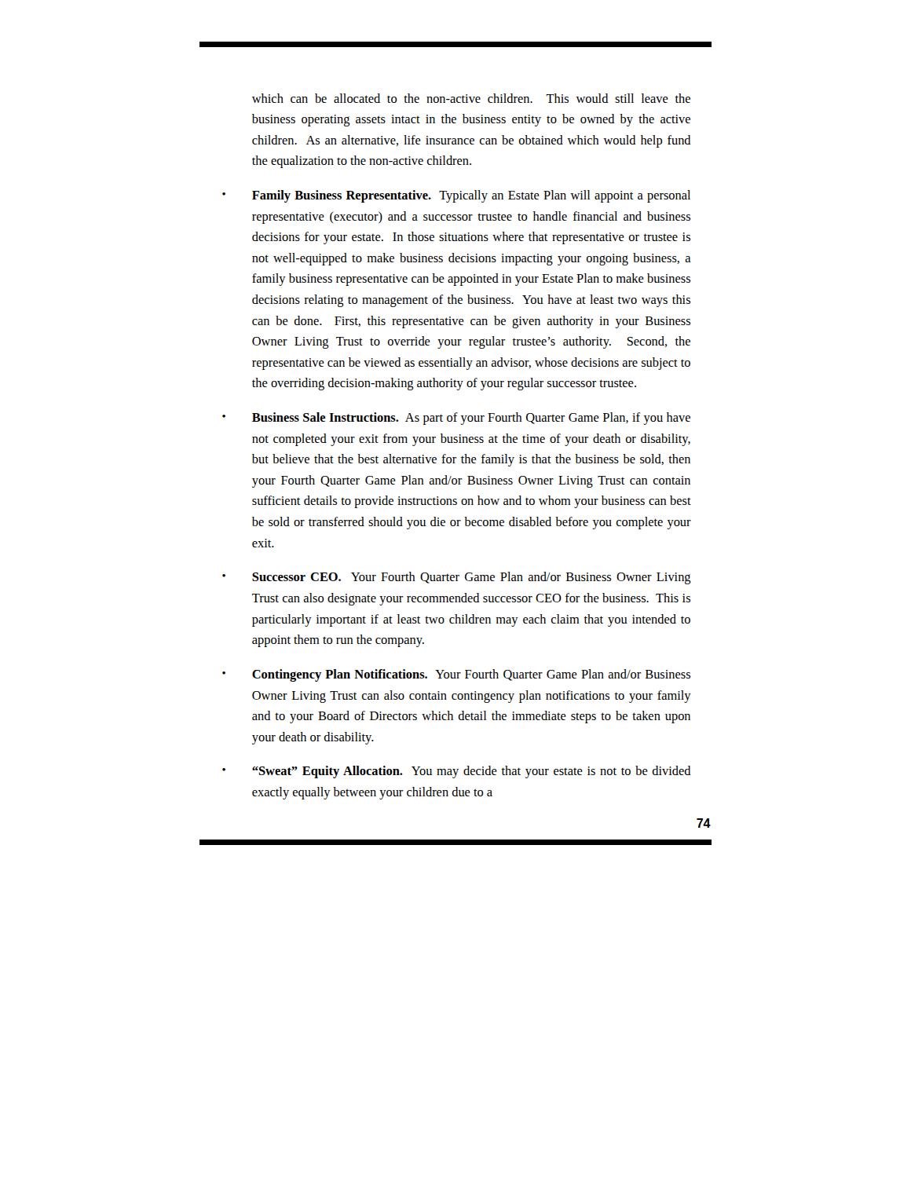which can be allocated to the non-active children. This would still leave the business operating assets intact in the business entity to be owned by the active children. As an alternative, life insurance can be obtained which would help fund the equalization to the non-active children.
Family Business Representative. Typically an Estate Plan will appoint a personal representative (executor) and a successor trustee to handle financial and business decisions for your estate. In those situations where that representative or trustee is not well-equipped to make business decisions impacting your ongoing business, a family business representative can be appointed in your Estate Plan to make business decisions relating to management of the business. You have at least two ways this can be done. First, this representative can be given authority in your Business Owner Living Trust to override your regular trustee’s authority. Second, the representative can be viewed as essentially an advisor, whose decisions are subject to the overriding decision-making authority of your regular successor trustee.
Business Sale Instructions. As part of your Fourth Quarter Game Plan, if you have not completed your exit from your business at the time of your death or disability, but believe that the best alternative for the family is that the business be sold, then your Fourth Quarter Game Plan and/or Business Owner Living Trust can contain sufficient details to provide instructions on how and to whom your business can best be sold or transferred should you die or become disabled before you complete your exit.
Successor CEO. Your Fourth Quarter Game Plan and/or Business Owner Living Trust can also designate your recommended successor CEO for the business. This is particularly important if at least two children may each claim that you intended to appoint them to run the company.
Contingency Plan Notifications. Your Fourth Quarter Game Plan and/or Business Owner Living Trust can also contain contingency plan notifications to your family and to your Board of Directors which detail the immediate steps to be taken upon your death or disability.
“Sweat” Equity Allocation. You may decide that your estate is not to be divided exactly equally between your children due to a
74